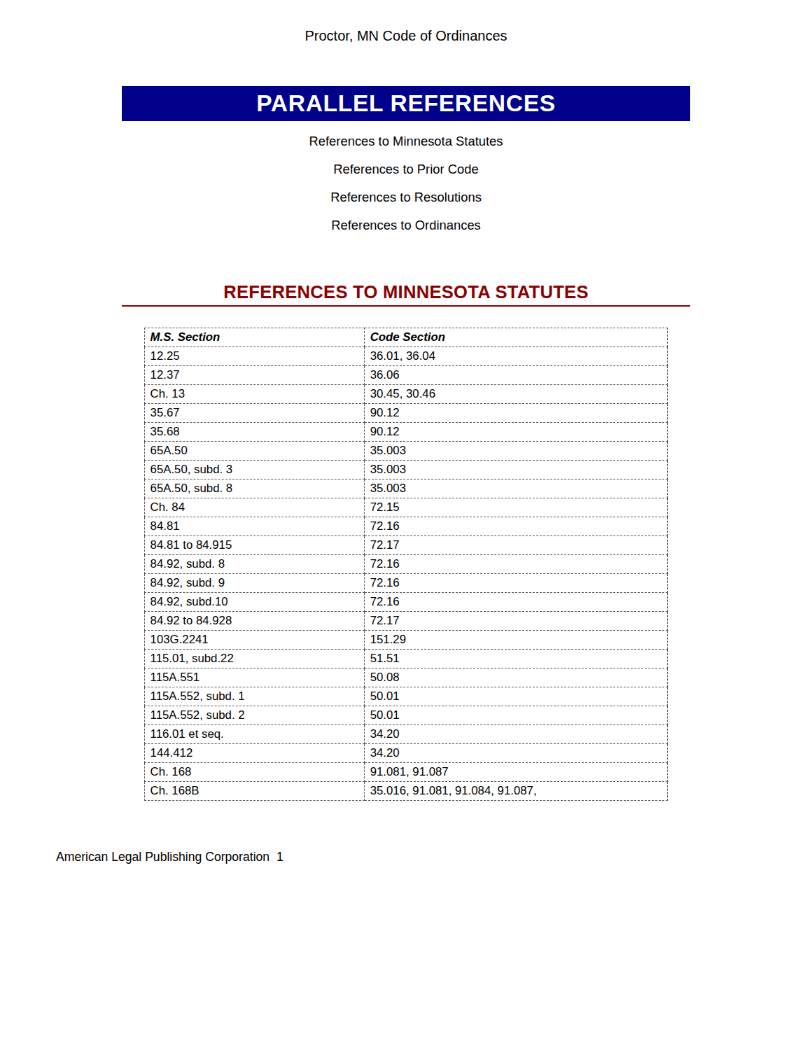Proctor, MN Code of Ordinances
PARALLEL REFERENCES
References to Minnesota Statutes
References to Prior Code
References to Resolutions
References to Ordinances
REFERENCES TO MINNESOTA STATUTES
| M.S. Section | Code Section |
| --- | --- |
| 12.25 | 36.01, 36.04 |
| 12.37 | 36.06 |
| Ch. 13 | 30.45, 30.46 |
| 35.67 | 90.12 |
| 35.68 | 90.12 |
| 65A.50 | 35.003 |
| 65A.50, subd. 3 | 35.003 |
| 65A.50, subd. 8 | 35.003 |
| Ch. 84 | 72.15 |
| 84.81 | 72.16 |
| 84.81 to 84.915 | 72.17 |
| 84.92, subd. 8 | 72.16 |
| 84.92, subd. 9 | 72.16 |
| 84.92, subd.10 | 72.16 |
| 84.92 to 84.928 | 72.17 |
| 103G.2241 | 151.29 |
| 115.01, subd.22 | 51.51 |
| 115A.551 | 50.08 |
| 115A.552, subd. 1 | 50.01 |
| 115A.552, subd. 2 | 50.01 |
| 116.01 et seq. | 34.20 |
| 144.412 | 34.20 |
| Ch. 168 | 91.081, 91.087 |
| Ch. 168B | 35.016, 91.081, 91.084, 91.087, |
American Legal Publishing Corporation 1